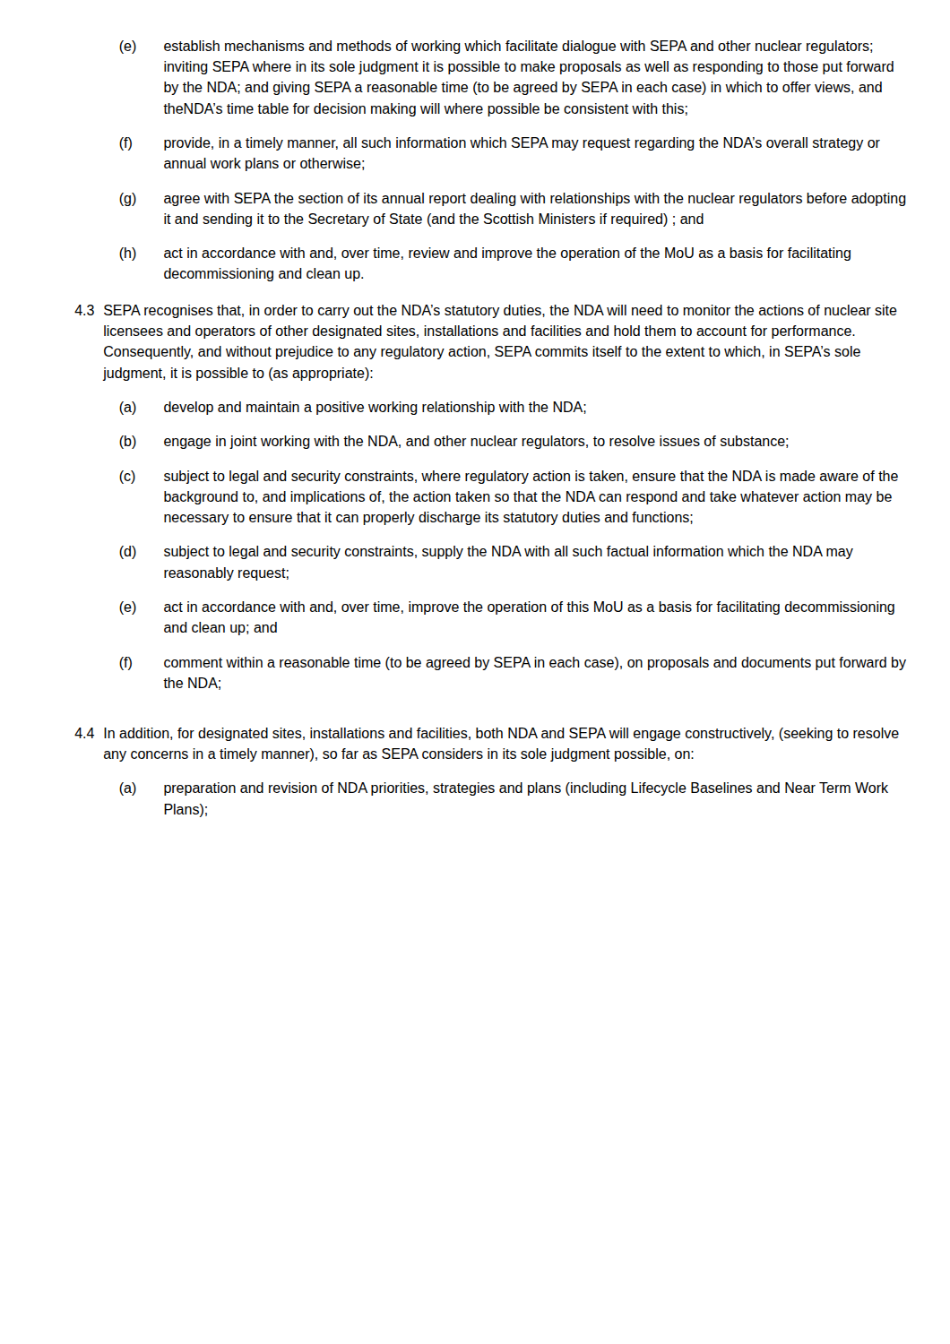(e)
establish mechanisms and methods of working which facilitate dialogue with SEPA and other nuclear regulators; inviting SEPA where in its sole judgment it is possible to make proposals as well as responding to those put forward by the NDA; and giving SEPA a reasonable time (to be agreed by SEPA in each case) in which to offer views, and theNDA’s time table for decision making will where possible be consistent with this;
(f)
provide, in a timely manner, all such information which SEPA may request regarding the NDA’s overall strategy or annual work plans or otherwise;
(g)
agree with SEPA the section of its annual report dealing with relationships with the nuclear regulators before adopting it and sending it to the Secretary of State (and the Scottish Ministers if required) ; and
(h)
act in accordance with and, over time, review and improve the operation of the MoU as a basis for facilitating decommissioning and clean up.
4.3
SEPA recognises that, in order to carry out the NDA’s statutory duties, the NDA will need to monitor the actions of nuclear site licensees and operators of other designated sites, installations and facilities and hold them to account for performance. Consequently, and without prejudice to any regulatory action, SEPA commits itself to the extent to which, in SEPA’s sole judgment, it is possible to (as appropriate):
(a)
develop and maintain a positive working relationship with the NDA;
(b)
engage in joint working with the NDA, and other nuclear regulators, to resolve issues of substance;
(c)
subject to legal and security constraints, where regulatory action is taken, ensure that the NDA is made aware of the background to, and implications of, the action taken so that the NDA can respond and take whatever action may be necessary to ensure that it can properly discharge its statutory duties and functions;
(d)
subject to legal and security constraints, supply the NDA with all such factual information which the NDA may reasonably request;
(e)
act in accordance with and, over time, improve the operation of this MoU as a basis for facilitating decommissioning and clean up; and
(f)
comment within a reasonable time (to be agreed by SEPA in each case), on proposals and documents put forward by the NDA;
4.4
In addition, for designated sites, installations and facilities, both NDA and SEPA will engage constructively, (seeking to resolve any concerns in a timely manner), so far as SEPA considers in its sole judgment possible, on:
(a)
preparation and revision of NDA priorities, strategies and plans (including Lifecycle Baselines and Near Term Work Plans);